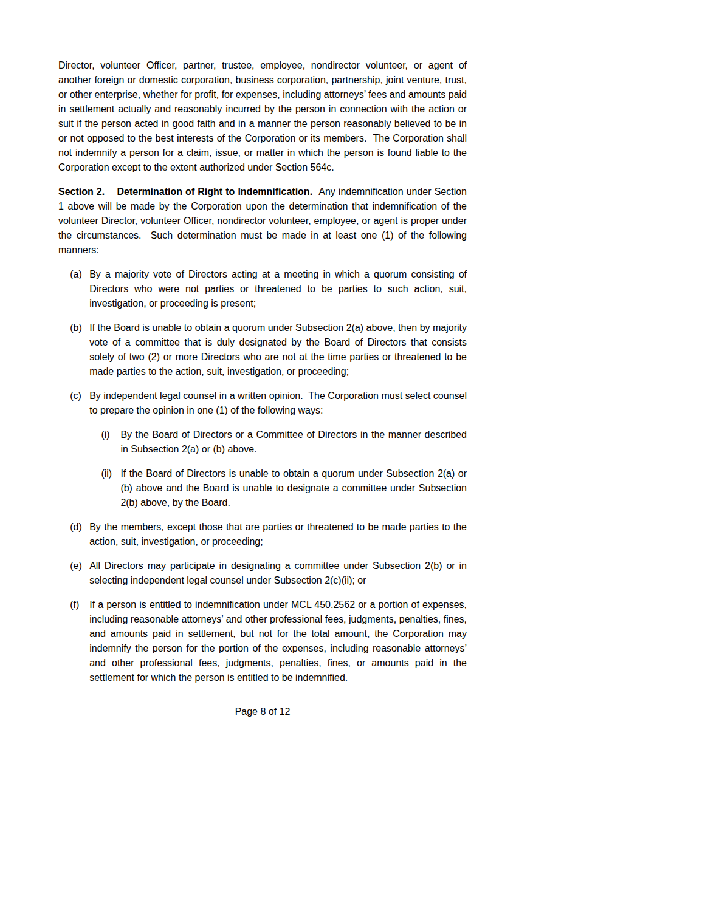Director, volunteer Officer, partner, trustee, employee, nondirector volunteer, or agent of another foreign or domestic corporation, business corporation, partnership, joint venture, trust, or other enterprise, whether for profit, for expenses, including attorneys’ fees and amounts paid in settlement actually and reasonably incurred by the person in connection with the action or suit if the person acted in good faith and in a manner the person reasonably believed to be in or not opposed to the best interests of the Corporation or its members. The Corporation shall not indemnify a person for a claim, issue, or matter in which the person is found liable to the Corporation except to the extent authorized under Section 564c.
Section 2. Determination of Right to Indemnification. Any indemnification under Section 1 above will be made by the Corporation upon the determination that indemnification of the volunteer Director, volunteer Officer, nondirector volunteer, employee, or agent is proper under the circumstances. Such determination must be made in at least one (1) of the following manners:
(a) By a majority vote of Directors acting at a meeting in which a quorum consisting of Directors who were not parties or threatened to be parties to such action, suit, investigation, or proceeding is present;
(b) If the Board is unable to obtain a quorum under Subsection 2(a) above, then by majority vote of a committee that is duly designated by the Board of Directors that consists solely of two (2) or more Directors who are not at the time parties or threatened to be made parties to the action, suit, investigation, or proceeding;
(c) By independent legal counsel in a written opinion. The Corporation must select counsel to prepare the opinion in one (1) of the following ways:
(i) By the Board of Directors or a Committee of Directors in the manner described in Subsection 2(a) or (b) above.
(ii) If the Board of Directors is unable to obtain a quorum under Subsection 2(a) or (b) above and the Board is unable to designate a committee under Subsection 2(b) above, by the Board.
(d) By the members, except those that are parties or threatened to be made parties to the action, suit, investigation, or proceeding;
(e) All Directors may participate in designating a committee under Subsection 2(b) or in selecting independent legal counsel under Subsection 2(c)(ii); or
(f) If a person is entitled to indemnification under MCL 450.2562 or a portion of expenses, including reasonable attorneys’ and other professional fees, judgments, penalties, fines, and amounts paid in settlement, but not for the total amount, the Corporation may indemnify the person for the portion of the expenses, including reasonable attorneys’ and other professional fees, judgments, penalties, fines, or amounts paid in the settlement for which the person is entitled to be indemnified.
Page 8 of 12